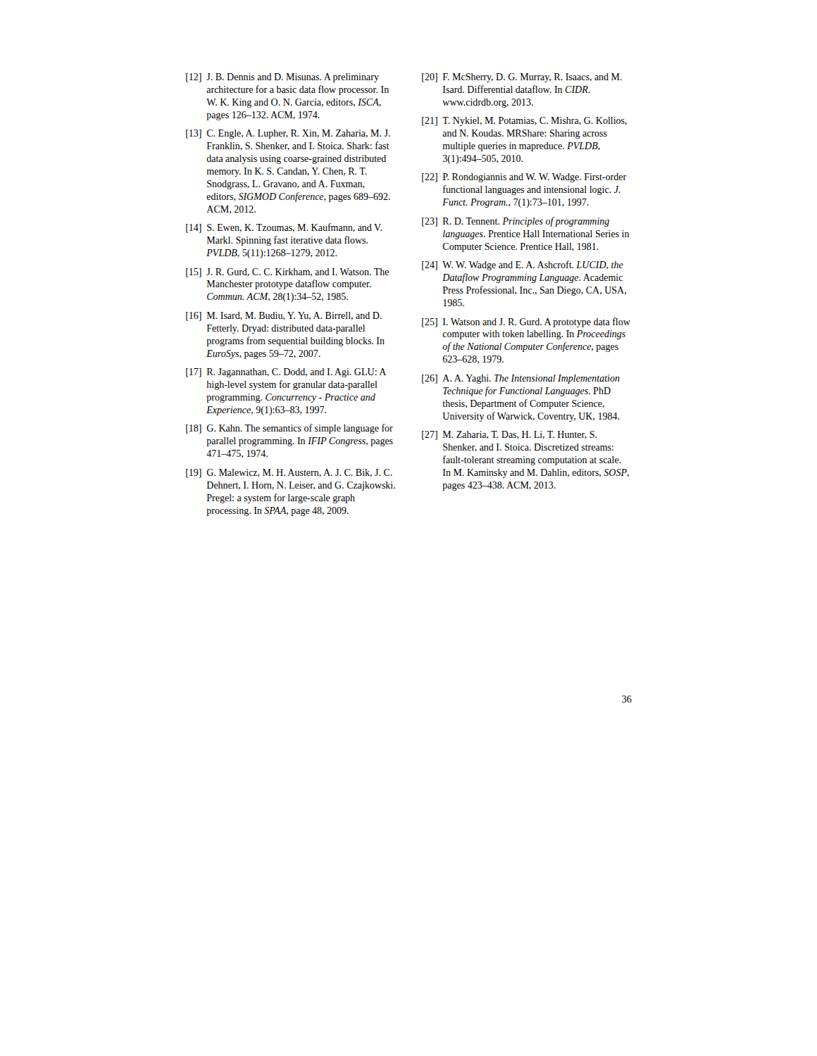[12] J. B. Dennis and D. Misunas. A preliminary architecture for a basic data flow processor. In W. K. King and O. N. Garcia, editors, ISCA, pages 126–132. ACM, 1974.
[13] C. Engle, A. Lupher, R. Xin, M. Zaharia, M. J. Franklin, S. Shenker, and I. Stoica. Shark: fast data analysis using coarse-grained distributed memory. In K. S. Candan, Y. Chen, R. T. Snodgrass, L. Gravano, and A. Fuxman, editors, SIGMOD Conference, pages 689–692. ACM, 2012.
[14] S. Ewen, K. Tzoumas, M. Kaufmann, and V. Markl. Spinning fast iterative data flows. PVLDB, 5(11):1268–1279, 2012.
[15] J. R. Gurd, C. C. Kirkham, and I. Watson. The Manchester prototype dataflow computer. Commun. ACM, 28(1):34–52, 1985.
[16] M. Isard, M. Budiu, Y. Yu, A. Birrell, and D. Fetterly. Dryad: distributed data-parallel programs from sequential building blocks. In EuroSys, pages 59–72, 2007.
[17] R. Jagannathan, C. Dodd, and I. Agi. GLU: A high-level system for granular data-parallel programming. Concurrency - Practice and Experience, 9(1):63–83, 1997.
[18] G. Kahn. The semantics of simple language for parallel programming. In IFIP Congress, pages 471–475, 1974.
[19] G. Malewicz, M. H. Austern, A. J. C. Bik, J. C. Dehnert, I. Horn, N. Leiser, and G. Czajkowski. Pregel: a system for large-scale graph processing. In SPAA, page 48, 2009.
[20] F. McSherry, D. G. Murray, R. Isaacs, and M. Isard. Differential dataflow. In CIDR. www.cidrdb.org, 2013.
[21] T. Nykiel, M. Potamias, C. Mishra, G. Kollios, and N. Koudas. MRShare: Sharing across multiple queries in mapreduce. PVLDB, 3(1):494–505, 2010.
[22] P. Rondogiannis and W. W. Wadge. First-order functional languages and intensional logic. J. Funct. Program., 7(1):73–101, 1997.
[23] R. D. Tennent. Principles of programming languages. Prentice Hall International Series in Computer Science. Prentice Hall, 1981.
[24] W. W. Wadge and E. A. Ashcroft. LUCID, the Dataflow Programming Language. Academic Press Professional, Inc., San Diego, CA, USA, 1985.
[25] I. Watson and J. R. Gurd. A prototype data flow computer with token labelling. In Proceedings of the National Computer Conference, pages 623–628, 1979.
[26] A. A. Yaghi. The Intensional Implementation Technique for Functional Languages. PhD thesis, Department of Computer Science, University of Warwick, Coventry, UK, 1984.
[27] M. Zaharia, T. Das, H. Li, T. Hunter, S. Shenker, and I. Stoica. Discretized streams: fault-tolerant streaming computation at scale. In M. Kaminsky and M. Dahlin, editors, SOSP, pages 423–438. ACM, 2013.
36